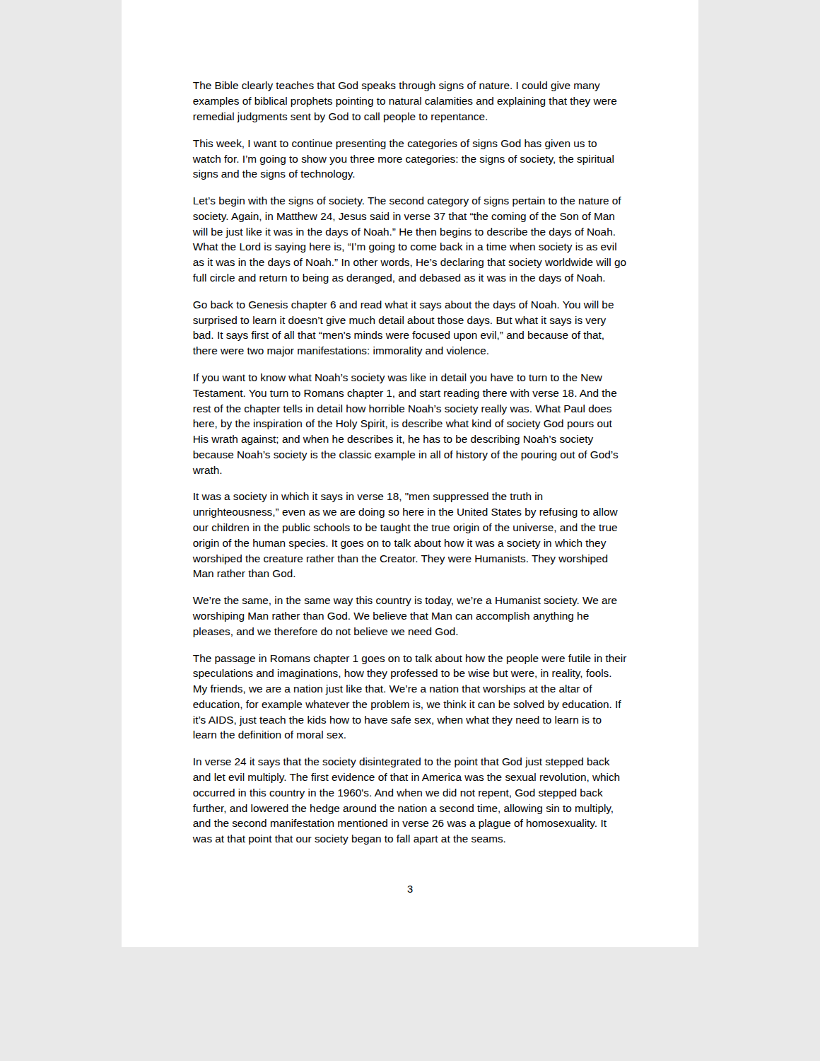The Bible clearly teaches that God speaks through signs of nature. I could give many examples of biblical prophets pointing to natural calamities and explaining that they were remedial judgments sent by God to call people to repentance.
This week, I want to continue presenting the categories of signs God has given us to watch for. I’m going to show you three more categories: the signs of society, the spiritual signs and the signs of technology.
Let’s begin with the signs of society. The second category of signs pertain to the nature of society. Again, in Matthew 24, Jesus said in verse 37 that “the coming of the Son of Man will be just like it was in the days of Noah.” He then begins to describe the days of Noah. What the Lord is saying here is, “I’m going to come back in a time when society is as evil as it was in the days of Noah.” In other words, He’s declaring that society worldwide will go full circle and return to being as deranged, and debased as it was in the days of Noah.
Go back to Genesis chapter 6 and read what it says about the days of Noah. You will be surprised to learn it doesn’t give much detail about those days. But what it says is very bad. It says first of all that “men's minds were focused upon evil,” and because of that, there were two major manifestations: immorality and violence.
If you want to know what Noah’s society was like in detail you have to turn to the New Testament. You turn to Romans chapter 1, and start reading there with verse 18. And the rest of the chapter tells in detail how horrible Noah’s society really was. What Paul does here, by the inspiration of the Holy Spirit, is describe what kind of society God pours out His wrath against; and when he describes it, he has to be describing Noah’s society because Noah’s society is the classic example in all of history of the pouring out of God’s wrath.
It was a society in which it says in verse 18, "men suppressed the truth in unrighteousness,” even as we are doing so here in the United States by refusing to allow our children in the public schools to be taught the true origin of the universe, and the true origin of the human species. It goes on to talk about how it was a society in which they worshiped the creature rather than the Creator. They were Humanists. They worshiped Man rather than God.
We’re the same, in the same way this country is today, we’re a Humanist society. We are worshiping Man rather than God. We believe that Man can accomplish anything he pleases, and we therefore do not believe we need God.
The passage in Romans chapter 1 goes on to talk about how the people were futile in their speculations and imaginations, how they professed to be wise but were, in reality, fools.
My friends, we are a nation just like that. We’re a nation that worships at the altar of education, for example whatever the problem is, we think it can be solved by education. If it’s AIDS, just teach the kids how to have safe sex, when what they need to learn is to learn the definition of moral sex.
In verse 24 it says that the society disintegrated to the point that God just stepped back and let evil multiply. The first evidence of that in America was the sexual revolution, which occurred in this country in the 1960's. And when we did not repent, God stepped back further, and lowered the hedge around the nation a second time, allowing sin to multiply, and the second manifestation mentioned in verse 26 was a plague of homosexuality. It was at that point that our society began to fall apart at the seams.
3